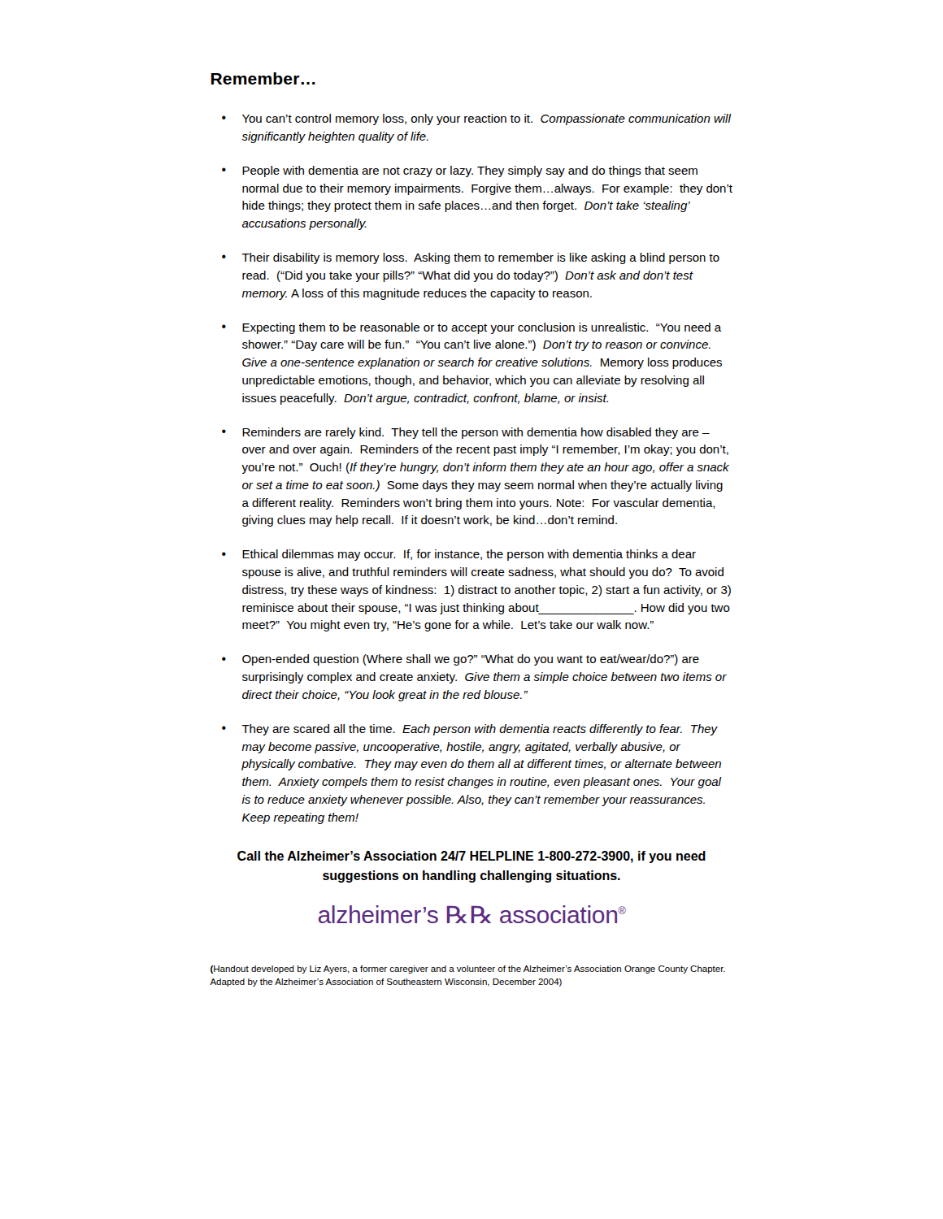Remember…
You can’t control memory loss, only your reaction to it. Compassionate communication will significantly heighten quality of life.
People with dementia are not crazy or lazy. They simply say and do things that seem normal due to their memory impairments. Forgive them…always. For example: they don’t hide things; they protect them in safe places…and then forget. Don’t take ‘stealing’ accusations personally.
Their disability is memory loss. Asking them to remember is like asking a blind person to read. (“Did you take your pills?” “What did you do today?”) Don’t ask and don’t test memory. A loss of this magnitude reduces the capacity to reason.
Expecting them to be reasonable or to accept your conclusion is unrealistic. “You need a shower.” “Day care will be fun.” “You can’t live alone.”) Don’t try to reason or convince. Give a one-sentence explanation or search for creative solutions. Memory loss produces unpredictable emotions, though, and behavior, which you can alleviate by resolving all issues peacefully. Don’t argue, contradict, confront, blame, or insist.
Reminders are rarely kind. They tell the person with dementia how disabled they are – over and over again. Reminders of the recent past imply “I remember, I’m okay; you don’t, you’re not.” Ouch! (If they’re hungry, don’t inform them they ate an hour ago, offer a snack or set a time to eat soon.) Some days they may seem normal when they’re actually living a different reality. Reminders won’t bring them into yours. Note: For vascular dementia, giving clues may help recall. If it doesn’t work, be kind…don’t remind.
Ethical dilemmas may occur. If, for instance, the person with dementia thinks a dear spouse is alive, and truthful reminders will create sadness, what should you do? To avoid distress, try these ways of kindness: 1) distract to another topic, 2) start a fun activity, or 3) reminisce about their spouse, “I was just thinking about______________. How did you two meet?” You might even try, “He’s gone for a while. Let’s take our walk now.”
Open-ended question (Where shall we go?” “What do you want to eat/wear/do?”) are surprisingly complex and create anxiety. Give them a simple choice between two items or direct their choice, “You look great in the red blouse.”
They are scared all the time. Each person with dementia reacts differently to fear. They may become passive, uncooperative, hostile, angry, agitated, verbally abusive, or physically combative. They may even do them all at different times, or alternate between them. Anxiety compels them to resist changes in routine, even pleasant ones. Your goal is to reduce anxiety whenever possible. Also, they can’t remember your reassurances. Keep repeating them!
Call the Alzheimer’s Association 24/7 HELPLINE 1-800-272-3900, if you need suggestions on handling challenging situations.
alzheimer’s ℞℞ association®
(Handout developed by Liz Ayers, a former caregiver and a volunteer of the Alzheimer’s Association Orange County Chapter.
Adapted by the Alzheimer’s Association of Southeastern Wisconsin, December 2004)